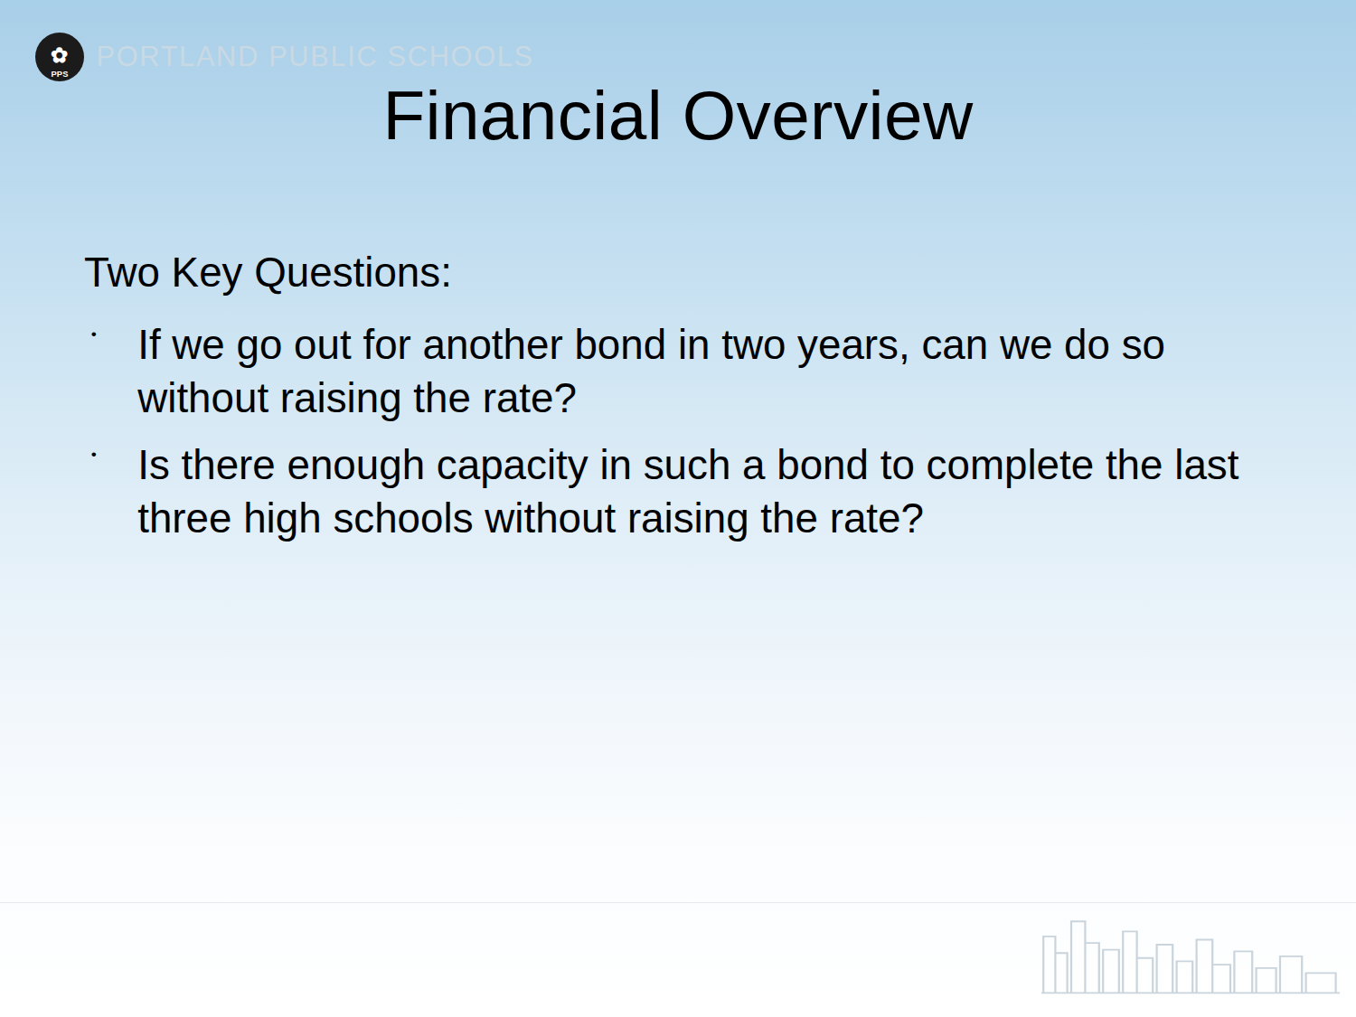✿ PPS
PORTLAND PUBLIC SCHOOLS
Financial Overview
Two Key Questions:
If we go out for another bond in two years, can we do so without raising the rate?
Is there enough capacity in such a bond to complete the last three high schools without raising the rate?